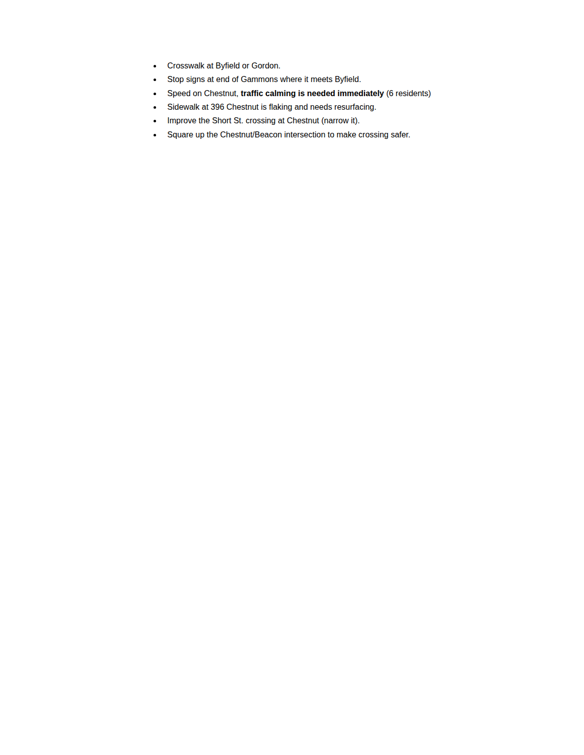Crosswalk at Byfield or Gordon.
Stop signs at end of Gammons where it meets Byfield.
Speed on Chestnut, traffic calming is needed immediately (6 residents)
Sidewalk at 396 Chestnut is flaking and needs resurfacing.
Improve the Short St. crossing at Chestnut (narrow it).
Square up the Chestnut/Beacon intersection to make crossing safer.